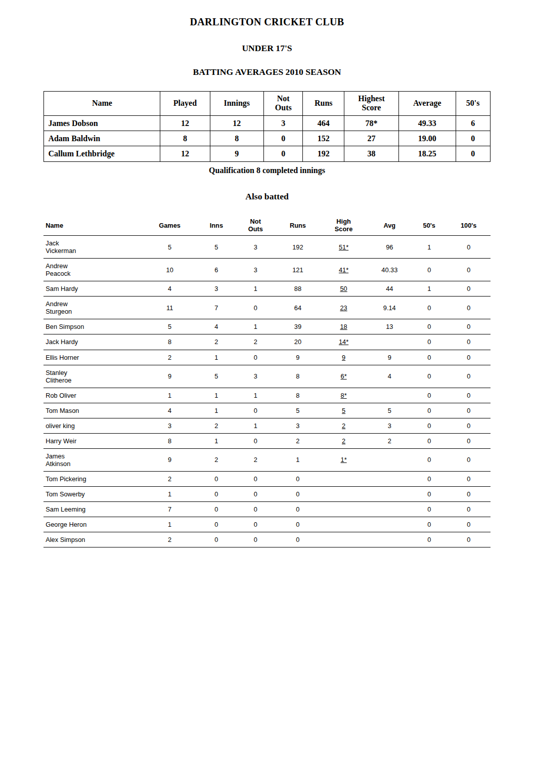DARLINGTON CRICKET CLUB
UNDER 17'S
BATTING AVERAGES 2010 SEASON
| Name | Played | Innings | Not Outs | Runs | Highest Score | Average | 50's |
| --- | --- | --- | --- | --- | --- | --- | --- |
| James Dobson | 12 | 12 | 3 | 464 | 78* | 49.33 | 6 |
| Adam Baldwin | 8 | 8 | 0 | 152 | 27 | 19.00 | 0 |
| Callum Lethbridge | 12 | 9 | 0 | 192 | 38 | 18.25 | 0 |
Qualification 8 completed innings
Also batted
| Name | Games | Inns | Not Outs | Runs | High Score | Avg | 50's | 100's |
| --- | --- | --- | --- | --- | --- | --- | --- | --- |
| Jack Vickerman | 5 | 5 | 3 | 192 | 51* | 96 | 1 | 0 |
| Andrew Peacock | 10 | 6 | 3 | 121 | 41* | 40.33 | 0 | 0 |
| Sam Hardy | 4 | 3 | 1 | 88 | 50 | 44 | 1 | 0 |
| Andrew Sturgeon | 11 | 7 | 0 | 64 | 23 | 9.14 | 0 | 0 |
| Ben Simpson | 5 | 4 | 1 | 39 | 18 | 13 | 0 | 0 |
| Jack Hardy | 8 | 2 | 2 | 20 | 14* | | 0 | 0 |
| Ellis Horner | 2 | 1 | 0 | 9 | 9 | 9 | 0 | 0 |
| Stanley Clitheroe | 9 | 5 | 3 | 8 | 6* | 4 | 0 | 0 |
| Rob Oliver | 1 | 1 | 1 | 8 | 8* | | 0 | 0 |
| Tom Mason | 4 | 1 | 0 | 5 | 5 | 5 | 0 | 0 |
| oliver king | 3 | 2 | 1 | 3 | 2 | 3 | 0 | 0 |
| Harry Weir | 8 | 1 | 0 | 2 | 2 | 2 | 0 | 0 |
| James Atkinson | 9 | 2 | 2 | 1 | 1* | | 0 | 0 |
| Tom Pickering | 2 | 0 | 0 | 0 | | | 0 | 0 |
| Tom Sowerby | 1 | 0 | 0 | 0 | | | 0 | 0 |
| Sam Leeming | 7 | 0 | 0 | 0 | | | 0 | 0 |
| George Heron | 1 | 0 | 0 | 0 | | | 0 | 0 |
| Alex Simpson | 2 | 0 | 0 | 0 | | | 0 | 0 |